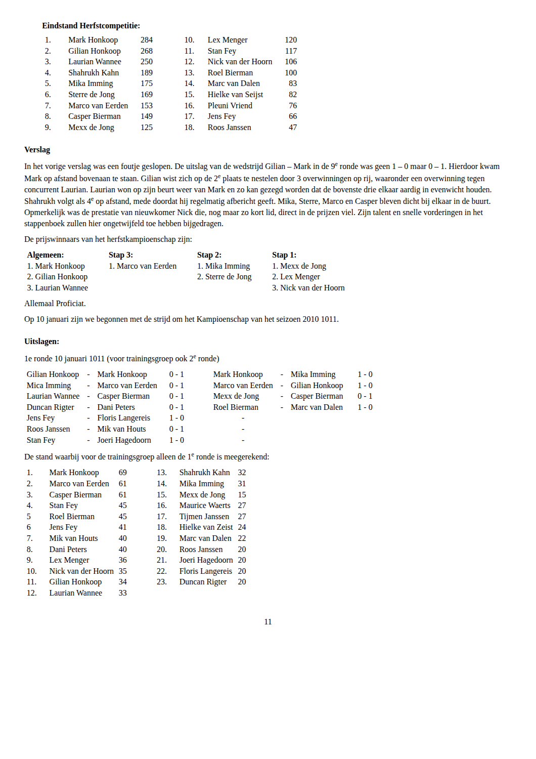Eindstand Herfstcompetitie:
| 1. | Mark Honkoop | 284 | | 10. | Lex Menger | 120 |
| 2. | Gilian Honkoop | 268 | | 11. | Stan Fey | 117 |
| 3. | Laurian Wannee | 250 | | 12. | Nick van der Hoorn | 106 |
| 4. | Shahrukh Kahn | 189 | | 13. | Roel Bierman | 100 |
| 5. | Mika Imming | 175 | | 14. | Marc van Dalen | 83 |
| 6. | Sterre de Jong | 169 | | 15. | Hielke van Seijst | 82 |
| 7. | Marco van Eerden | 153 | | 16. | Pleuni Vriend | 76 |
| 8. | Casper Bierman | 149 | | 17. | Jens Fey | 66 |
| 9. | Mexx de Jong | 125 | | 18. | Roos Janssen | 47 |
Verslag
In het vorige verslag was een foutje geslopen. De uitslag van de wedstrijd Gilian – Mark in de 9e ronde was geen 1 – 0 maar 0 – 1. Hierdoor kwam Mark op afstand bovenaan te staan. Gilian wist zich op de 2e plaats te nestelen door 3 overwinningen op rij, waaronder een overwinning tegen concurrent Laurian. Laurian won op zijn beurt weer van Mark en zo kan gezegd worden dat de bovenste drie elkaar aardig in evenwicht houden. Shahrukh volgt als 4e op afstand, mede doordat hij regelmatig afbericht geeft. Mika, Sterre, Marco en Casper bleven dicht bij elkaar in de buurt. Opmerkelijk was de prestatie van nieuwkomer Nick die, nog maar zo kort lid, direct in de prijzen viel. Zijn talent en snelle vorderingen in het stappenboek zullen hier ongetwijfeld toe hebben bijgedragen.
De prijswinnaars van het herfstkampioenschap zijn:
| Algemeen: | Stap 3: | Stap 2: | Stap 1: |
| 1. Mark Honkoop | 1. Marco van Eerden | 1. Mika Imming | 1. Mexx de Jong |
| 2. Gilian Honkoop | | 2. Sterre de Jong | 2. Lex Menger |
| 3. Laurian Wannee | | | 3. Nick van der Hoorn |
Allemaal Proficiat.
Op 10 januari zijn we begonnen met de strijd om het Kampioenschap van het seizoen 2010 1011.
Uitslagen:
1e ronde 10 januari 1011 (voor trainingsgroep ook 2e ronde)
| Gilian Honkoop | - | Mark Honkoop | 0 - 1 | | Mark Honkoop | - | Mika Imming | 1 - 0 |
| Mica Imming | - | Marco van Eerden | 0 - 1 | | Marco van Eerden | - | Gilian Honkoop | 1 - 0 |
| Laurian Wannee | - | Casper Bierman | 0 - 1 | | Mexx de Jong | - | Casper Bierman | 0 - 1 |
| Duncan Rigter | - | Dani Peters | 0 - 1 | | Roel Bierman | - | Marc van Dalen | 1 - 0 |
| Jens Fey | - | Floris Langereis | 1 - 0 | | - | | | |
| Roos Janssen | - | Mik van Houts | 0 - 1 | | - | | | |
| Stan Fey | - | Joeri Hagedoorn | 1 - 0 | | - | | | |
De stand waarbij voor de trainingsgroep alleen de 1e ronde is meegerekend:
| 1. | Mark Honkoop | 69 | | 13. | Shahrukh Kahn | 32 |
| 2. | Marco van Eerden | 61 | | 14. | Mika Imming | 31 |
| 3. | Casper Bierman | 61 | | 15. | Mexx de Jong | 15 |
| 4. | Stan Fey | 45 | | 16. | Maurice Waerts | 27 |
| 5 | Roel Bierman | 45 | | 17. | Tijmen Janssen | 27 |
| 6 | Jens Fey | 41 | | 18. | Hielke van Zeist | 24 |
| 7. | Mik van Houts | 40 | | 19. | Marc van Dalen | 22 |
| 8. | Dani Peters | 40 | | 20. | Roos Janssen | 20 |
| 9. | Lex Menger | 36 | | 21. | Joeri Hagedoorn | 20 |
| 10. | Nick van der Hoorn | 35 | | 22. | Floris Langereis | 20 |
| 11. | Gilian Honkoop | 34 | | 23. | Duncan Rigter | 20 |
| 12. | Laurian Wannee | 33 | | | | |
11